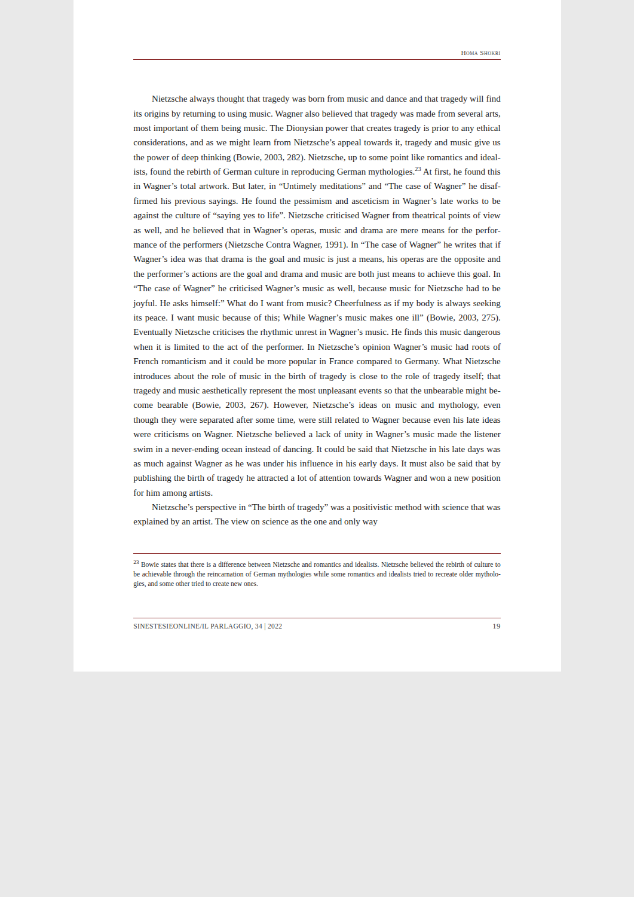Homa Shokri
Nietzsche always thought that tragedy was born from music and dance and that tragedy will find its origins by returning to using music. Wagner also believed that tragedy was made from several arts, most important of them being music. The Dionysian power that creates tragedy is prior to any ethical considerations, and as we might learn from Nietzsche’s appeal towards it, tragedy and music give us the power of deep thinking (Bowie, 2003, 282). Nietzsche, up to some point like romantics and idealists, found the rebirth of German culture in reproducing German mythologies.23 At first, he found this in Wagner’s total artwork. But later, in “Untimely meditations” and “The case of Wagner” he disaffirmed his previous sayings. He found the pessimism and asceticism in Wagner’s late works to be against the culture of “saying yes to life”. Nietzsche criticised Wagner from theatrical points of view as well, and he believed that in Wagner’s operas, music and drama are mere means for the performance of the performers (Nietzsche Contra Wagner, 1991). In “The case of Wagner” he writes that if Wagner’s idea was that drama is the goal and music is just a means, his operas are the opposite and the performer’s actions are the goal and drama and music are both just means to achieve this goal. In “The case of Wagner” he criticised Wagner’s music as well, because music for Nietzsche had to be joyful. He asks himself:” What do I want from music? Cheerfulness as if my body is always seeking its peace. I want music because of this; While Wagner’s music makes one ill” (Bowie, 2003, 275). Eventually Nietzsche criticises the rhythmic unrest in Wagner’s music. He finds this music dangerous when it is limited to the act of the performer. In Nietzsche’s opinion Wagner’s music had roots of French romanticism and it could be more popular in France compared to Germany. What Nietzsche introduces about the role of music in the birth of tragedy is close to the role of tragedy itself; that tragedy and music aesthetically represent the most unpleasant events so that the unbearable might become bearable (Bowie, 2003, 267). However, Nietzsche’s ideas on music and mythology, even though they were separated after some time, were still related to Wagner because even his late ideas were criticisms on Wagner. Nietzsche believed a lack of unity in Wagner’s music made the listener swim in a never-ending ocean instead of dancing. It could be said that Nietzsche in his late days was as much against Wagner as he was under his influence in his early days. It must also be said that by publishing the birth of tragedy he attracted a lot of attention towards Wagner and won a new position for him among artists.
Nietzsche’s perspective in “The birth of tragedy” was a positivistic method with science that was explained by an artist. The view on science as the one and only way
23 Bowie states that there is a difference between Nietzsche and romantics and idealists. Nietzsche believed the rebirth of culture to be achievable through the reincarnation of German mythologies while some romantics and idealists tried to recreate older mythologies, and some other tried to create new ones.
Sinestesieonline/Il Parlaggio, 34 | 2022 19